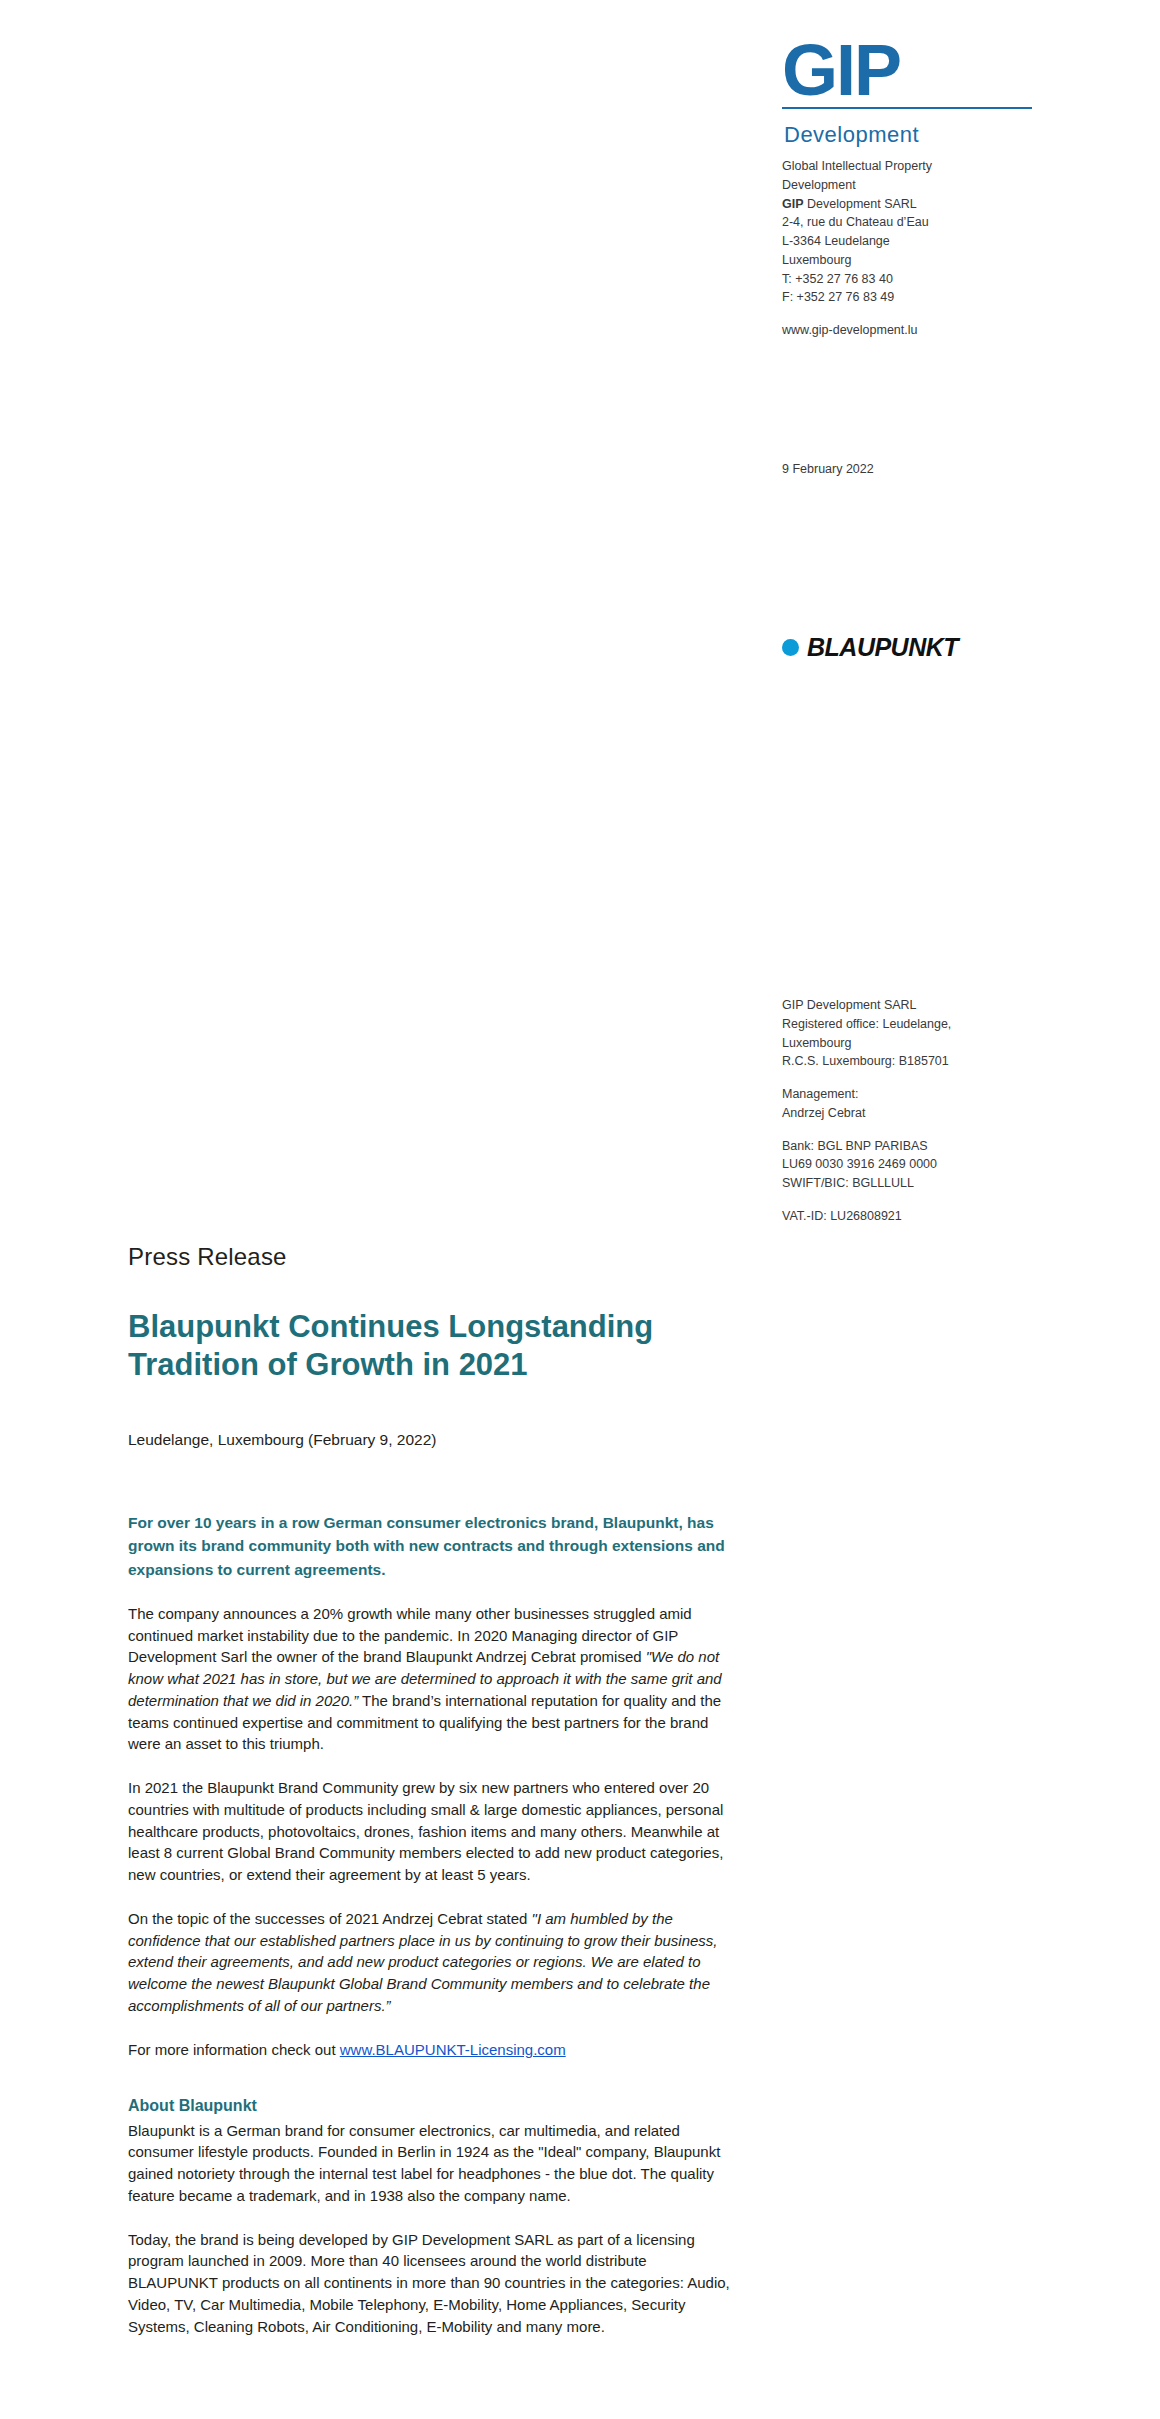GIP
Development
Global Intellectual Property
Development
GIP Development SARL
2-4, rue du Chateau d’Eau
L-3364 Leudelange
Luxembourg
T: +352 27 76 83 40
F: +352 27 76 83 49
www.gip-development.lu
9 February 2022
BLAUPUNKT
GIP Development SARL
Registered office: Leudelange,
Luxembourg
R.C.S. Luxembourg: B185701
Management:
Andrzej Cebrat
Bank: BGL BNP PARIBAS
LU69 0030 3916 2469 0000
SWIFT/BIC: BGLLLULL
VAT.-ID: LU26808921
Press Release
Blaupunkt Continues Longstanding Tradition of Growth in 2021
Leudelange, Luxembourg (February 9, 2022)
For over 10 years in a row German consumer electronics brand, Blaupunkt, has grown its brand community both with new contracts and through extensions and expansions to current agreements.
The company announces a 20% growth while many other businesses struggled amid continued market instability due to the pandemic. In 2020 Managing director of GIP Development Sarl the owner of the brand Blaupunkt Andrzej Cebrat promised "We do not know what 2021 has in store, but we are determined to approach it with the same grit and determination that we did in 2020.” The brand’s international reputation for quality and the teams continued expertise and commitment to qualifying the best partners for the brand were an asset to this triumph.
In 2021 the Blaupunkt Brand Community grew by six new partners who entered over 20 countries with multitude of products including small & large domestic appliances, personal healthcare products, photovoltaics, drones, fashion items and many others. Meanwhile at least 8 current Global Brand Community members elected to add new product categories, new countries, or extend their agreement by at least 5 years.
On the topic of the successes of 2021 Andrzej Cebrat stated "I am humbled by the confidence that our established partners place in us by continuing to grow their business, extend their agreements, and add new product categories or regions. We are elated to welcome the newest Blaupunkt Global Brand Community members and to celebrate the accomplishments of all of our partners.”
For more information check out www.BLAUPUNKT-Licensing.com
About Blaupunkt
Blaupunkt is a German brand for consumer electronics, car multimedia, and related consumer lifestyle products. Founded in Berlin in 1924 as the "Ideal" company, Blaupunkt gained notoriety through the internal test label for headphones - the blue dot. The quality feature became a trademark, and in 1938 also the company name.
Today, the brand is being developed by GIP Development SARL as part of a licensing program launched in 2009. More than 40 licensees around the world distribute BLAUPUNKT products on all continents in more than 90 countries in the categories: Audio, Video, TV, Car Multimedia, Mobile Telephony, E-Mobility, Home Appliances, Security Systems, Cleaning Robots, Air Conditioning, E-Mobility and many more.